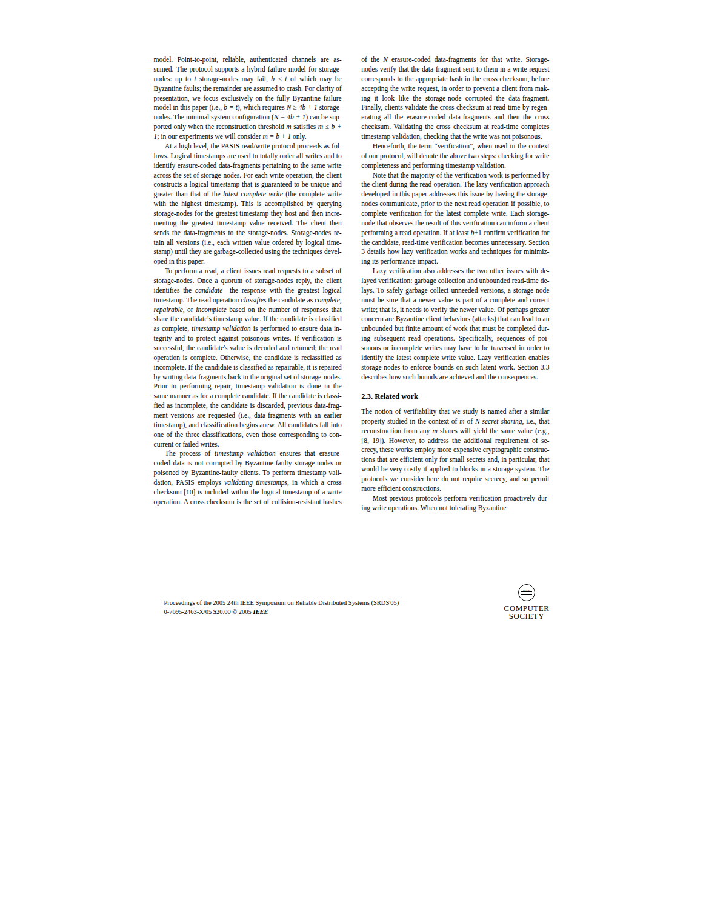model. Point-to-point, reliable, authenticated channels are assumed. The protocol supports a hybrid failure model for storage-nodes: up to t storage-nodes may fail, b ≤ t of which may be Byzantine faults; the remainder are assumed to crash. For clarity of presentation, we focus exclusively on the fully Byzantine failure model in this paper (i.e., b = t), which requires N ≥ 4b + 1 storage-nodes. The minimal system configuration (N = 4b + 1) can be supported only when the reconstruction threshold m satisfies m ≤ b + 1; in our experiments we will consider m = b + 1 only.
At a high level, the PASIS read/write protocol proceeds as follows. Logical timestamps are used to totally order all writes and to identify erasure-coded data-fragments pertaining to the same write across the set of storage-nodes. For each write operation, the client constructs a logical timestamp that is guaranteed to be unique and greater than that of the latest complete write (the complete write with the highest timestamp). This is accomplished by querying storage-nodes for the greatest timestamp they host and then incrementing the greatest timestamp value received. The client then sends the data-fragments to the storage-nodes. Storage-nodes retain all versions (i.e., each written value ordered by logical timestamp) until they are garbage-collected using the techniques developed in this paper.
To perform a read, a client issues read requests to a subset of storage-nodes. Once a quorum of storage-nodes reply, the client identifies the candidate—the response with the greatest logical timestamp. The read operation classifies the candidate as complete, repairable, or incomplete based on the number of responses that share the candidate's timestamp value. If the candidate is classified as complete, timestamp validation is performed to ensure data integrity and to protect against poisonous writes. If verification is successful, the candidate's value is decoded and returned; the read operation is complete. Otherwise, the candidate is reclassified as incomplete. If the candidate is classified as repairable, it is repaired by writing data-fragments back to the original set of storage-nodes. Prior to performing repair, timestamp validation is done in the same manner as for a complete candidate. If the candidate is classified as incomplete, the candidate is discarded, previous data-fragment versions are requested (i.e., data-fragments with an earlier timestamp), and classification begins anew. All candidates fall into one of the three classifications, even those corresponding to concurrent or failed writes.
The process of timestamp validation ensures that erasure-coded data is not corrupted by Byzantine-faulty storage-nodes or poisoned by Byzantine-faulty clients. To perform timestamp validation, PASIS employs validating timestamps, in which a cross checksum [10] is included within the logical timestamp of a write operation. A cross checksum is the set of collision-resistant hashes of the N erasure-coded data-fragments for that write. Storage-nodes verify that the data-fragment sent to them in a write request corresponds to the appropriate hash in the cross checksum, before accepting the write request, in order to prevent a client from making it look like the storage-node corrupted the data-fragment. Finally, clients validate the cross checksum at read-time by regenerating all the erasure-coded data-fragments and then the cross checksum. Validating the cross checksum at read-time completes timestamp validation, checking that the write was not poisonous.
Henceforth, the term “verification”, when used in the context of our protocol, will denote the above two steps: checking for write completeness and performing timestamp validation.
Note that the majority of the verification work is performed by the client during the read operation. The lazy verification approach developed in this paper addresses this issue by having the storage-nodes communicate, prior to the next read operation if possible, to complete verification for the latest complete write. Each storage-node that observes the result of this verification can inform a client performing a read operation. If at least b+1 confirm verification for the candidate, read-time verification becomes unnecessary. Section 3 details how lazy verification works and techniques for minimizing its performance impact.
Lazy verification also addresses the two other issues with delayed verification: garbage collection and unbounded read-time delays. To safely garbage collect unneeded versions, a storage-node must be sure that a newer value is part of a complete and correct write; that is, it needs to verify the newer value. Of perhaps greater concern are Byzantine client behaviors (attacks) that can lead to an unbounded but finite amount of work that must be completed during subsequent read operations. Specifically, sequences of poisonous or incomplete writes may have to be traversed in order to identify the latest complete write value. Lazy verification enables storage-nodes to enforce bounds on such latent work. Section 3.3 describes how such bounds are achieved and the consequences.
2.3. Related work
The notion of verifiability that we study is named after a similar property studied in the context of m-of-N secret sharing, i.e., that reconstruction from any m shares will yield the same value (e.g., [8, 19]). However, to address the additional requirement of secrecy, these works employ more expensive cryptographic constructions that are efficient only for small secrets and, in particular, that would be very costly if applied to blocks in a storage system. The protocols we consider here do not require secrecy, and so permit more efficient constructions.
Most previous protocols perform verification proactively during write operations. When not tolerating Byzantine
Proceedings of the 2005 24th IEEE Symposium on Reliable Distributed Systems (SRDS'05)
0-7695-2463-X/05 $20.00 © 2005 IEEE
COMPUTER SOCIETY